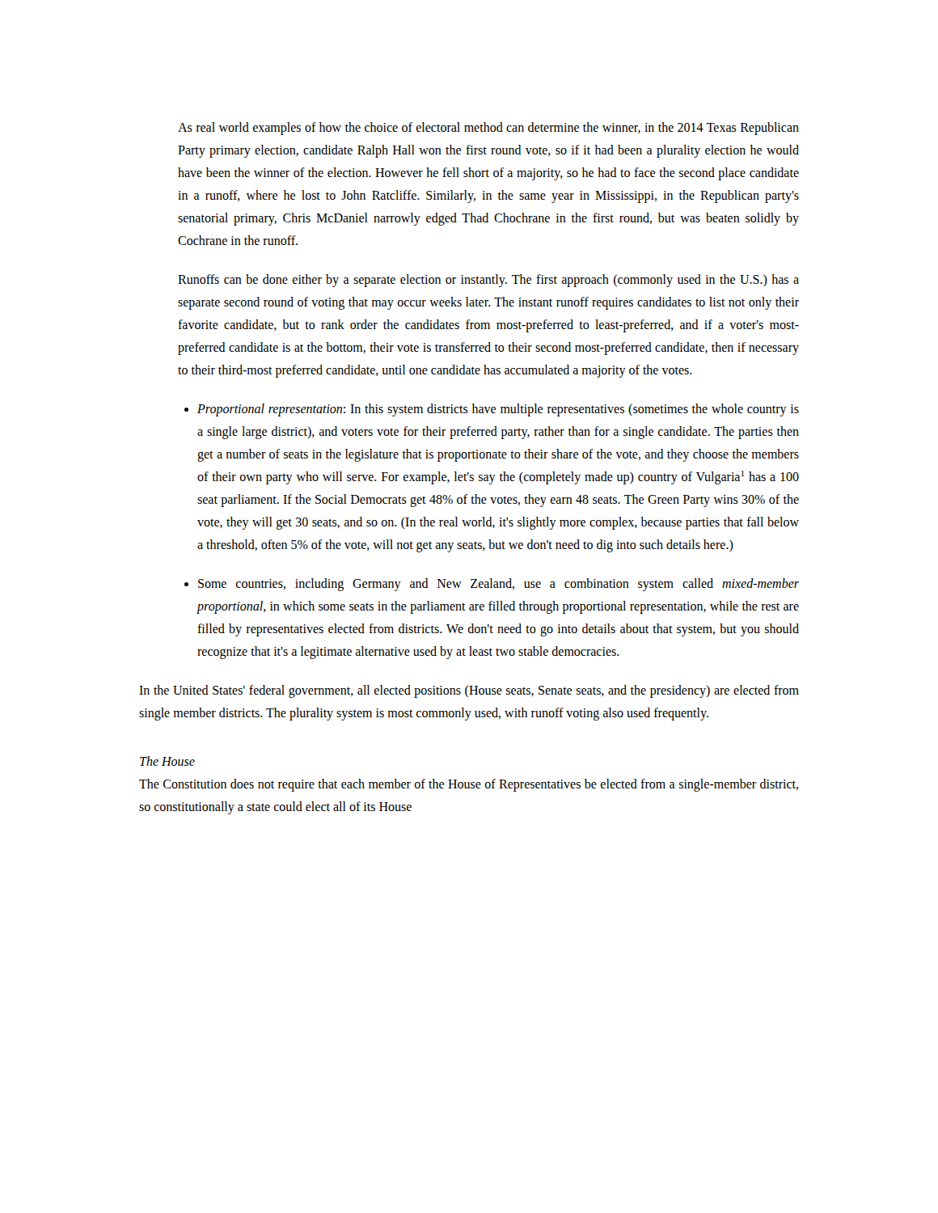As real world examples of how the choice of electoral method can determine the winner, in the 2014 Texas Republican Party primary election, candidate Ralph Hall won the first round vote, so if it had been a plurality election he would have been the winner of the election. However he fell short of a majority, so he had to face the second place candidate in a runoff, where he lost to John Ratcliffe. Similarly, in the same year in Mississippi, in the Republican party's senatorial primary, Chris McDaniel narrowly edged Thad Chochrane in the first round, but was beaten solidly by Cochrane in the runoff.
Runoffs can be done either by a separate election or instantly. The first approach (commonly used in the U.S.) has a separate second round of voting that may occur weeks later. The instant runoff requires candidates to list not only their favorite candidate, but to rank order the candidates from most-preferred to least-preferred, and if a voter's most-preferred candidate is at the bottom, their vote is transferred to their second most-preferred candidate, then if necessary to their third-most preferred candidate, until one candidate has accumulated a majority of the votes.
Proportional representation: In this system districts have multiple representatives (sometimes the whole country is a single large district), and voters vote for their preferred party, rather than for a single candidate. The parties then get a number of seats in the legislature that is proportionate to their share of the vote, and they choose the members of their own party who will serve. For example, let's say the (completely made up) country of Vulgaria1 has a 100 seat parliament. If the Social Democrats get 48% of the votes, they earn 48 seats. The Green Party wins 30% of the vote, they will get 30 seats, and so on. (In the real world, it's slightly more complex, because parties that fall below a threshold, often 5% of the vote, will not get any seats, but we don't need to dig into such details here.)
Some countries, including Germany and New Zealand, use a combination system called mixed-member proportional, in which some seats in the parliament are filled through proportional representation, while the rest are filled by representatives elected from districts. We don't need to go into details about that system, but you should recognize that it's a legitimate alternative used by at least two stable democracies.
In the United States' federal government, all elected positions (House seats, Senate seats, and the presidency) are elected from single member districts. The plurality system is most commonly used, with runoff voting also used frequently.
The House
The Constitution does not require that each member of the House of Representatives be elected from a single-member district, so constitutionally a state could elect all of its House